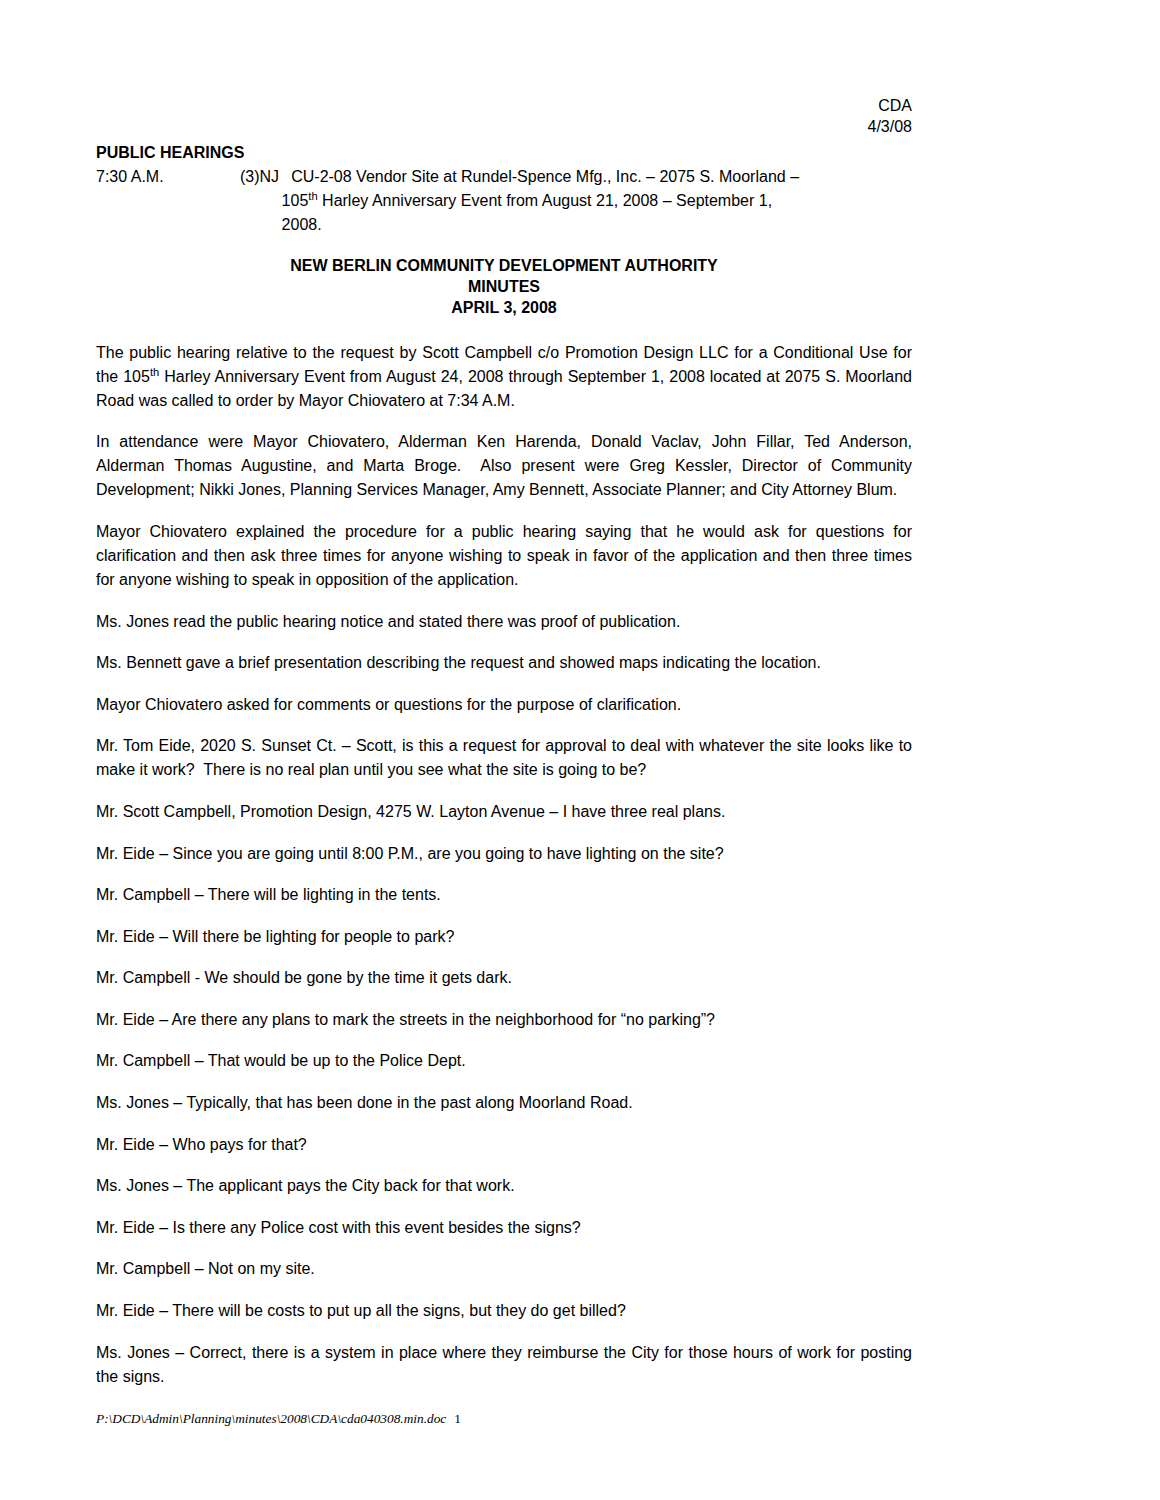CDA
4/3/08
PUBLIC HEARINGS
7:30 A.M.
(3)NJCU-2-08 Vendor Site at Rundel-Spence Mfg., Inc. – 2075 S. Moorland – 105th Harley Anniversary Event from August 21, 2008 – September 1, 2008.
NEW BERLIN COMMUNITY DEVELOPMENT AUTHORITY
MINUTES
APRIL 3, 2008
The public hearing relative to the request by Scott Campbell c/o Promotion Design LLC for a Conditional Use for the 105th Harley Anniversary Event from August 24, 2008 through September 1, 2008 located at 2075 S. Moorland Road was called to order by Mayor Chiovatero at 7:34 A.M.
In attendance were Mayor Chiovatero, Alderman Ken Harenda, Donald Vaclav, John Fillar, Ted Anderson, Alderman Thomas Augustine, and Marta Broge. Also present were Greg Kessler, Director of Community Development; Nikki Jones, Planning Services Manager, Amy Bennett, Associate Planner; and City Attorney Blum.
Mayor Chiovatero explained the procedure for a public hearing saying that he would ask for questions for clarification and then ask three times for anyone wishing to speak in favor of the application and then three times for anyone wishing to speak in opposition of the application.
Ms. Jones read the public hearing notice and stated there was proof of publication.
Ms. Bennett gave a brief presentation describing the request and showed maps indicating the location.
Mayor Chiovatero asked for comments or questions for the purpose of clarification.
Mr. Tom Eide, 2020 S. Sunset Ct. – Scott, is this a request for approval to deal with whatever the site looks like to make it work? There is no real plan until you see what the site is going to be?
Mr. Scott Campbell, Promotion Design, 4275 W. Layton Avenue – I have three real plans.
Mr. Eide – Since you are going until 8:00 P.M., are you going to have lighting on the site?
Mr. Campbell – There will be lighting in the tents.
Mr. Eide – Will there be lighting for people to park?
Mr. Campbell - We should be gone by the time it gets dark.
Mr. Eide – Are there any plans to mark the streets in the neighborhood for “no parking”?
Mr. Campbell – That would be up to the Police Dept.
Ms. Jones – Typically, that has been done in the past along Moorland Road.
Mr. Eide – Who pays for that?
Ms. Jones – The applicant pays the City back for that work.
Mr. Eide – Is there any Police cost with this event besides the signs?
Mr. Campbell – Not on my site.
Mr. Eide – There will be costs to put up all the signs, but they do get billed?
Ms. Jones – Correct, there is a system in place where they reimburse the City for those hours of work for posting the signs.
P:\DCD\Admin\Planning\minutes\2008\CDA\cda040308.min.doc1